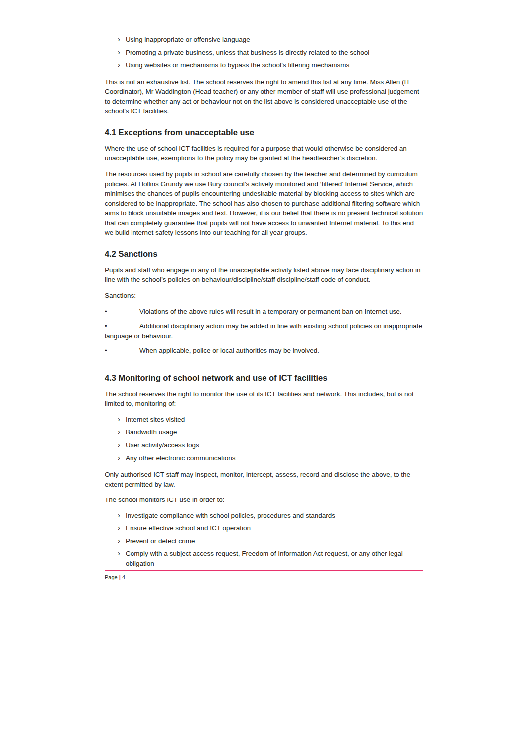Using inappropriate or offensive language
Promoting a private business, unless that business is directly related to the school
Using websites or mechanisms to bypass the school’s filtering mechanisms
This is not an exhaustive list. The school reserves the right to amend this list at any time. Miss Allen (IT Coordinator), Mr Waddington (Head teacher) or any other member of staff will use professional judgement to determine whether any act or behaviour not on the list above is considered unacceptable use of the school’s ICT facilities.
4.1 Exceptions from unacceptable use
Where the use of school ICT facilities is required for a purpose that would otherwise be considered an unacceptable use, exemptions to the policy may be granted at the headteacher’s discretion.
The resources used by pupils in school are carefully chosen by the teacher and determined by curriculum policies. At Hollins Grundy we use Bury council’s actively monitored and ‘filtered’ Internet Service, which minimises the chances of pupils encountering undesirable material by blocking access to sites which are considered to be inappropriate. The school has also chosen to purchase additional filtering software which aims to block unsuitable images and text. However, it is our belief that there is no present technical solution that can completely guarantee that pupils will not have access to unwanted Internet material. To this end we build internet safety lessons into our teaching for all year groups.
4.2 Sanctions
Pupils and staff who engage in any of the unacceptable activity listed above may face disciplinary action in line with the school’s policies on behaviour/discipline/staff discipline/staff code of conduct.
Sanctions:
•Violations of the above rules will result in a temporary or permanent ban on Internet use.
•Additional disciplinary action may be added in line with existing school policies on inappropriate language or behaviour.
•When applicable, police or local authorities may be involved.
4.3 Monitoring of school network and use of ICT facilities
The school reserves the right to monitor the use of its ICT facilities and network. This includes, but is not limited to, monitoring of:
Internet sites visited
Bandwidth usage
User activity/access logs
Any other electronic communications
Only authorised ICT staff may inspect, monitor, intercept, assess, record and disclose the above, to the extent permitted by law.
The school monitors ICT use in order to:
Investigate compliance with school policies, procedures and standards
Ensure effective school and ICT operation
Prevent or detect crime
Comply with a subject access request, Freedom of Information Act request, or any other legal obligation
Page | 4